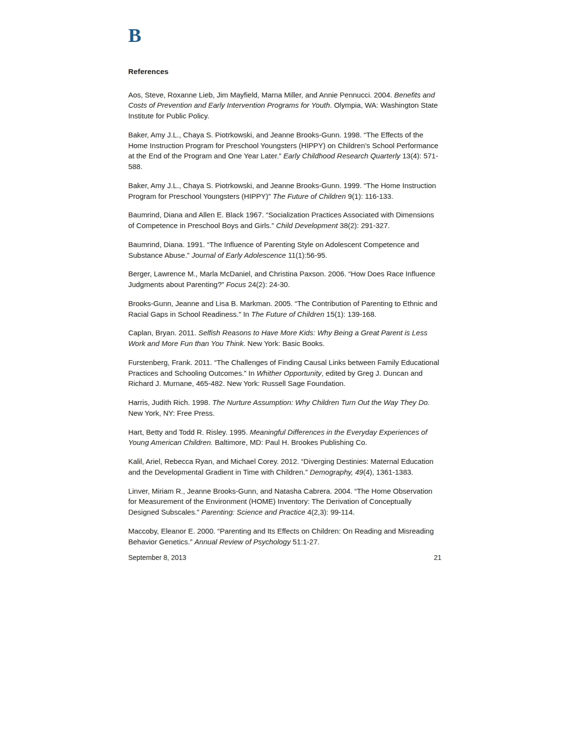B
References
Aos, Steve, Roxanne Lieb, Jim Mayfield, Marna Miller, and Annie Pennucci. 2004. Benefits and Costs of Prevention and Early Intervention Programs for Youth. Olympia, WA: Washington State Institute for Public Policy.
Baker, Amy J.L., Chaya S. Piotrkowski, and Jeanne Brooks-Gunn. 1998. “The Effects of the Home Instruction Program for Preschool Youngsters (HIPPY) on Children’s School Performance at the End of the Program and One Year Later.” Early Childhood Research Quarterly 13(4): 571-588.
Baker, Amy J.L., Chaya S. Piotrkowski, and Jeanne Brooks-Gunn. 1999. “The Home Instruction Program for Preschool Youngsters (HIPPY)” The Future of Children 9(1): 116-133.
Baumrind, Diana and Allen E. Black 1967. “Socialization Practices Associated with Dimensions of Competence in Preschool Boys and Girls.” Child Development 38(2): 291-327.
Baumrind, Diana. 1991. “The Influence of Parenting Style on Adolescent Competence and Substance Abuse.” Journal of Early Adolescence 11(1):56-95.
Berger, Lawrence M., Marla McDaniel, and Christina Paxson. 2006. “How Does Race Influence Judgments about Parenting?” Focus 24(2): 24-30.
Brooks-Gunn, Jeanne and Lisa B. Markman. 2005. “The Contribution of Parenting to Ethnic and Racial Gaps in School Readiness.” In The Future of Children 15(1): 139-168.
Caplan, Bryan. 2011. Selfish Reasons to Have More Kids: Why Being a Great Parent is Less Work and More Fun than You Think. New York: Basic Books.
Furstenberg, Frank. 2011. “The Challenges of Finding Causal Links between Family Educational Practices and Schooling Outcomes.” In Whither Opportunity, edited by Greg J. Duncan and Richard J. Murnane, 465-482. New York: Russell Sage Foundation.
Harris, Judith Rich. 1998. The Nurture Assumption: Why Children Turn Out the Way They Do. New York, NY: Free Press.
Hart, Betty and Todd R. Risley. 1995. Meaningful Differences in the Everyday Experiences of Young American Children. Baltimore, MD: Paul H. Brookes Publishing Co.
Kalil, Ariel, Rebecca Ryan, and Michael Corey. 2012. “Diverging Destinies: Maternal Education and the Developmental Gradient in Time with Children.” Demography, 49(4), 1361-1383.
Linver, Miriam R., Jeanne Brooks-Gunn, and Natasha Cabrera. 2004. “The Home Observation for Measurement of the Environment (HOME) Inventory: The Derivation of Conceptually Designed Subscales.” Parenting: Science and Practice 4(2,3): 99-114.
Maccoby, Eleanor E. 2000. “Parenting and Its Effects on Children: On Reading and Misreading Behavior Genetics.” Annual Review of Psychology 51:1-27.
September 8, 2013 21